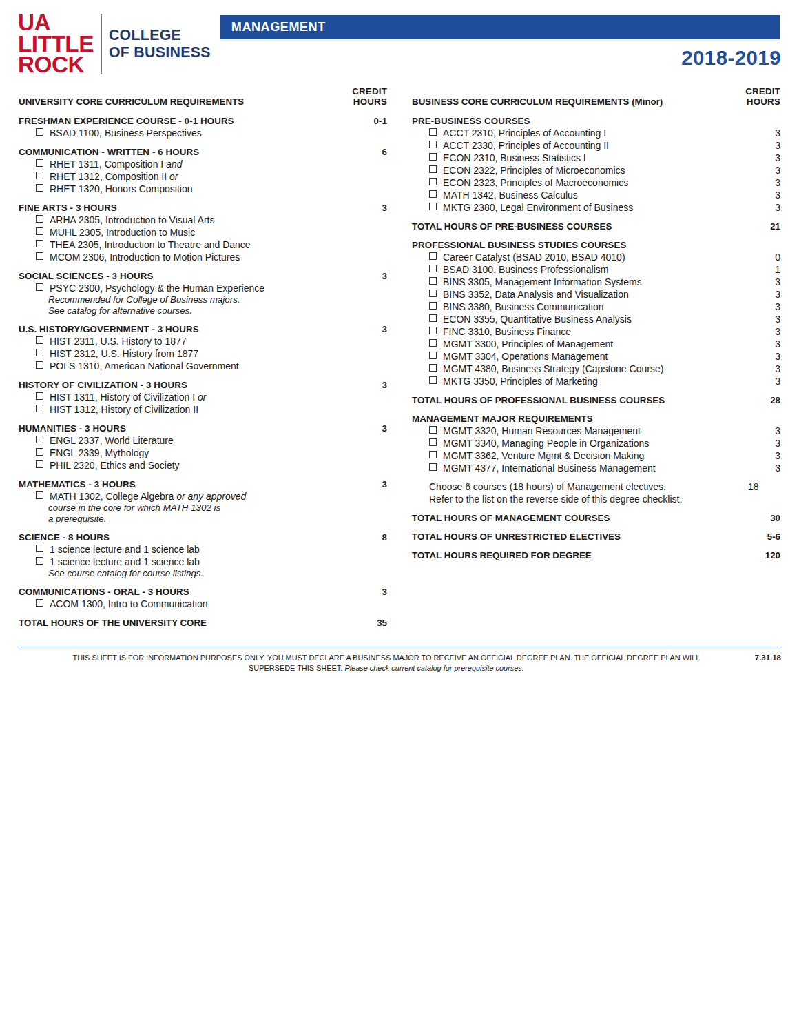UA
LITTLE
ROCK
COLLEGE
OF BUSINESS
MANAGEMENT
2018-2019
| UNIVERSITY CORE CURRICULUM REQUIREMENTS | CREDIT HOURS |
| --- | --- |
| FRESHMAN EXPERIENCE COURSE - 0-1 HOURS | 0-1 |
| BSAD 1100, Business Perspectives | |
| COMMUNICATION - WRITTEN - 6 HOURS | 6 |
| RHET 1311, Composition I and | |
| RHET 1312, Composition II or | |
| RHET 1320, Honors Composition | |
| FINE ARTS - 3 HOURS | 3 |
| ARHA 2305, Introduction to Visual Arts | |
| MUHL 2305, Introduction to Music | |
| THEA 2305, Introduction to Theatre and Dance | |
| MCOM 2306, Introduction to Motion Pictures | |
| SOCIAL SCIENCES - 3 HOURS | 3 |
| PSYC 2300, Psychology & the Human Experience | |
| Recommended for College of Business majors. | |
| See catalog for alternative courses. | |
| U.S. HISTORY/GOVERNMENT - 3 HOURS | 3 |
| HIST 2311, U.S. History to 1877 | |
| HIST 2312, U.S. History from 1877 | |
| POLS 1310, American National Government | |
| HISTORY OF CIVILIZATION - 3 HOURS | 3 |
| HIST 1311, History of Civilization I or | |
| HIST 1312, History of Civilization II | |
| HUMANITIES - 3 HOURS | 3 |
| ENGL 2337, World Literature | |
| ENGL 2339, Mythology | |
| PHIL 2320, Ethics and Society | |
| MATHEMATICS - 3 HOURS | 3 |
| MATH 1302, College Algebra or any approved | |
| course in the core for which MATH 1302 is | |
| a prerequisite. | |
| SCIENCE - 8 HOURS | 8 |
| 1 science lecture and 1 science lab | |
| 1 science lecture and 1 science lab | |
| See course catalog for course listings. | |
| COMMUNICATIONS - ORAL - 3 HOURS | 3 |
| ACOM 1300, Intro to Communication | |
| TOTAL HOURS OF THE UNIVERSITY CORE | 35 |
| BUSINESS CORE CURRICULUM REQUIREMENTS (Minor) | CREDIT HOURS |
| --- | --- |
| PRE-BUSINESS COURSES | |
| ACCT 2310, Principles of Accounting I | 3 |
| ACCT 2330, Principles of Accounting II | 3 |
| ECON 2310, Business Statistics I | 3 |
| ECON 2322, Principles of Microeconomics | 3 |
| ECON 2323, Principles of Macroeconomics | 3 |
| MATH 1342, Business Calculus | 3 |
| MKTG 2380, Legal Environment of Business | 3 |
| TOTAL HOURS OF PRE-BUSINESS COURSES | 21 |
| PROFESSIONAL BUSINESS STUDIES COURSES | |
| Career Catalyst (BSAD 2010, BSAD 4010) | 0 |
| BSAD 3100, Business Professionalism | 1 |
| BINS 3305, Management Information Systems | 3 |
| BINS 3352, Data Analysis and Visualization | 3 |
| BINS 3380, Business Communication | 3 |
| ECON 3355, Quantitative Business Analysis | 3 |
| FINC 3310, Business Finance | 3 |
| MGMT 3300, Principles of Management | 3 |
| MGMT 3304, Operations Management | 3 |
| MGMT 4380, Business Strategy (Capstone Course) | 3 |
| MKTG 3350, Principles of Marketing | 3 |
| TOTAL HOURS OF PROFESSIONAL BUSINESS COURSES | 28 |
| MANAGEMENT MAJOR REQUIREMENTS | |
| MGMT 3320, Human Resources Management | 3 |
| MGMT 3340, Managing People in Organizations | 3 |
| MGMT 3362, Venture Mgmt & Decision Making | 3 |
| MGMT 4377, International Business Management | 3 |
| Choose 6 courses (18 hours) of Management electives. | 18 |
| Refer to the list on the reverse side of this degree checklist. | |
| TOTAL HOURS OF MANAGEMENT COURSES | 30 |
| TOTAL HOURS OF UNRESTRICTED ELECTIVES | 5-6 |
| TOTAL HOURS REQUIRED FOR DEGREE | 120 |
7.31.18 THIS SHEET IS FOR INFORMATION PURPOSES ONLY. YOU MUST DECLARE A BUSINESS MAJOR TO RECEIVE AN OFFICIAL DEGREE PLAN. THE OFFICIAL DEGREE PLAN WILL
SUPERSEDE THIS SHEET. Please check current catalog for prerequisite courses.